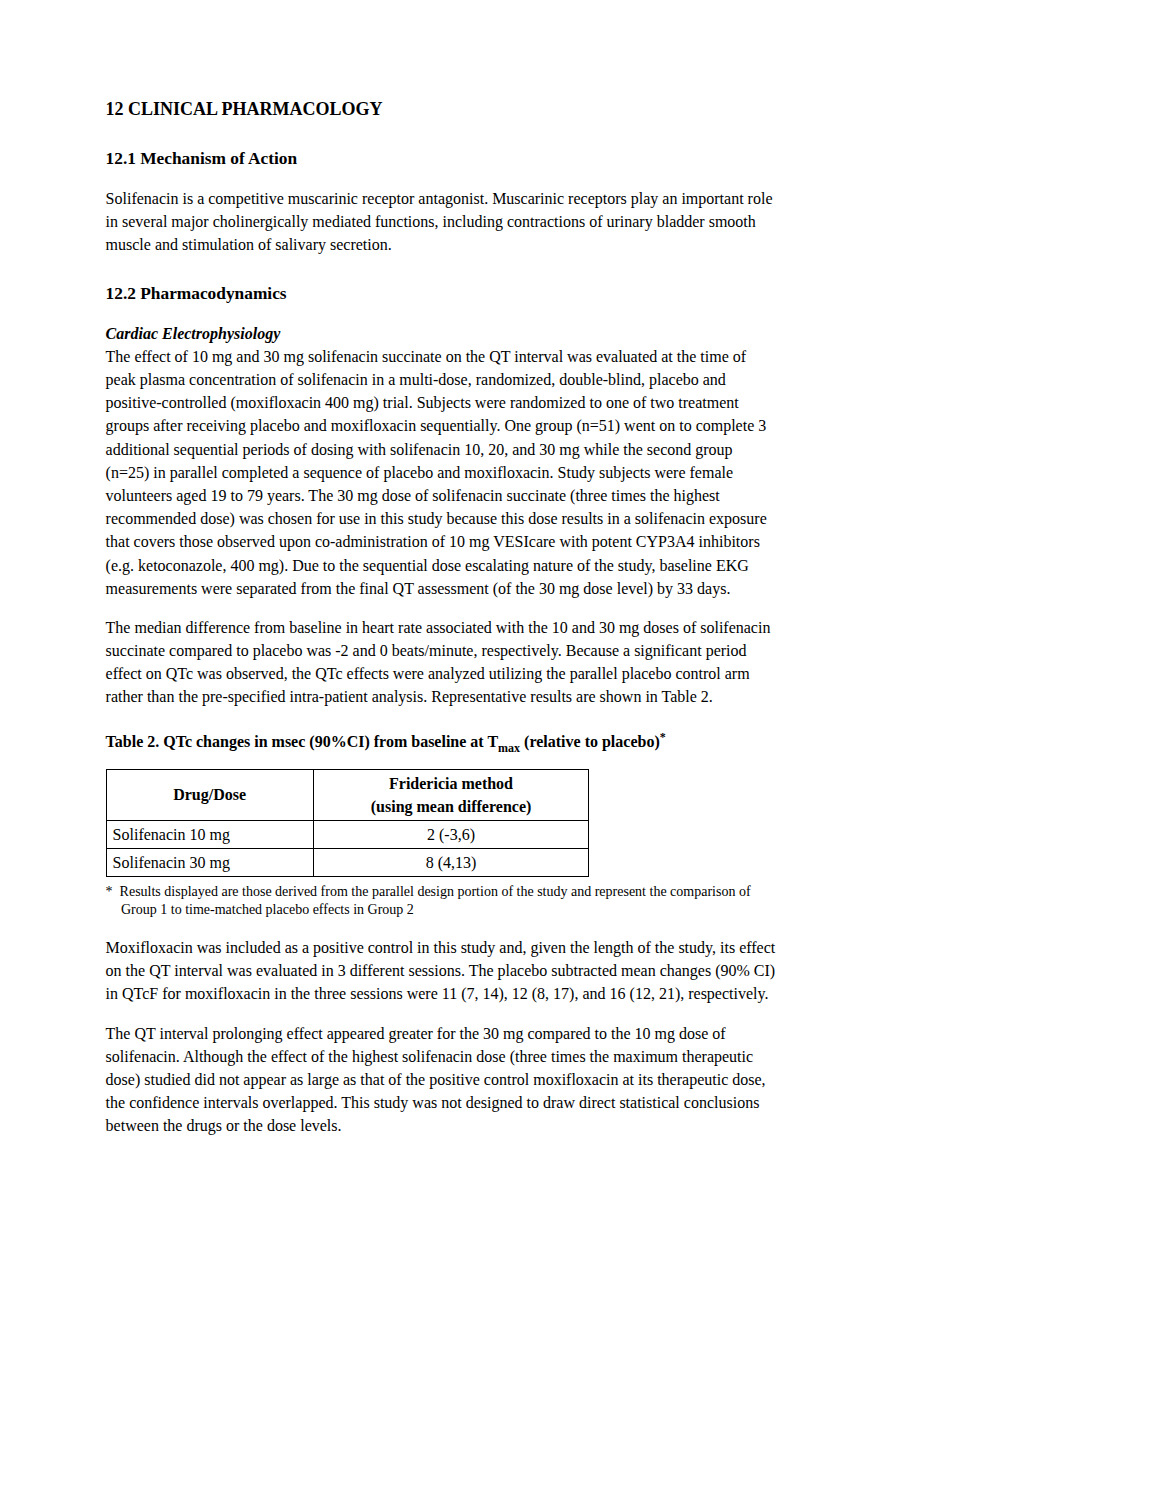12 CLINICAL PHARMACOLOGY
12.1 Mechanism of Action
Solifenacin is a competitive muscarinic receptor antagonist. Muscarinic receptors play an important role in several major cholinergically mediated functions, including contractions of urinary bladder smooth muscle and stimulation of salivary secretion.
12.2 Pharmacodynamics
Cardiac Electrophysiology
The effect of 10 mg and 30 mg solifenacin succinate on the QT interval was evaluated at the time of peak plasma concentration of solifenacin in a multi-dose, randomized, double-blind, placebo and positive-controlled (moxifloxacin 400 mg) trial. Subjects were randomized to one of two treatment groups after receiving placebo and moxifloxacin sequentially. One group (n=51) went on to complete 3 additional sequential periods of dosing with solifenacin 10, 20, and 30 mg while the second group (n=25) in parallel completed a sequence of placebo and moxifloxacin. Study subjects were female volunteers aged 19 to 79 years. The 30 mg dose of solifenacin succinate (three times the highest recommended dose) was chosen for use in this study because this dose results in a solifenacin exposure that covers those observed upon co-administration of 10 mg VESIcare with potent CYP3A4 inhibitors (e.g. ketoconazole, 400 mg). Due to the sequential dose escalating nature of the study, baseline EKG measurements were separated from the final QT assessment (of the 30 mg dose level) by 33 days.
The median difference from baseline in heart rate associated with the 10 and 30 mg doses of solifenacin succinate compared to placebo was -2 and 0 beats/minute, respectively. Because a significant period effect on QTc was observed, the QTc effects were analyzed utilizing the parallel placebo control arm rather than the pre-specified intra-patient analysis. Representative results are shown in Table 2.
Table 2. QTc changes in msec (90%CI) from baseline at Tmax (relative to placebo)*
| Drug/Dose | Fridericia method (using mean difference) |
| --- | --- |
| Solifenacin 10 mg | 2 (-3,6) |
| Solifenacin 30 mg | 8 (4,13) |
* Results displayed are those derived from the parallel design portion of the study and represent the comparison of Group 1 to time-matched placebo effects in Group 2
Moxifloxacin was included as a positive control in this study and, given the length of the study, its effect on the QT interval was evaluated in 3 different sessions. The placebo subtracted mean changes (90% CI) in QTcF for moxifloxacin in the three sessions were 11 (7, 14), 12 (8, 17), and 16 (12, 21), respectively.
The QT interval prolonging effect appeared greater for the 30 mg compared to the 10 mg dose of solifenacin. Although the effect of the highest solifenacin dose (three times the maximum therapeutic dose) studied did not appear as large as that of the positive control moxifloxacin at its therapeutic dose, the confidence intervals overlapped. This study was not designed to draw direct statistical conclusions between the drugs or the dose levels.